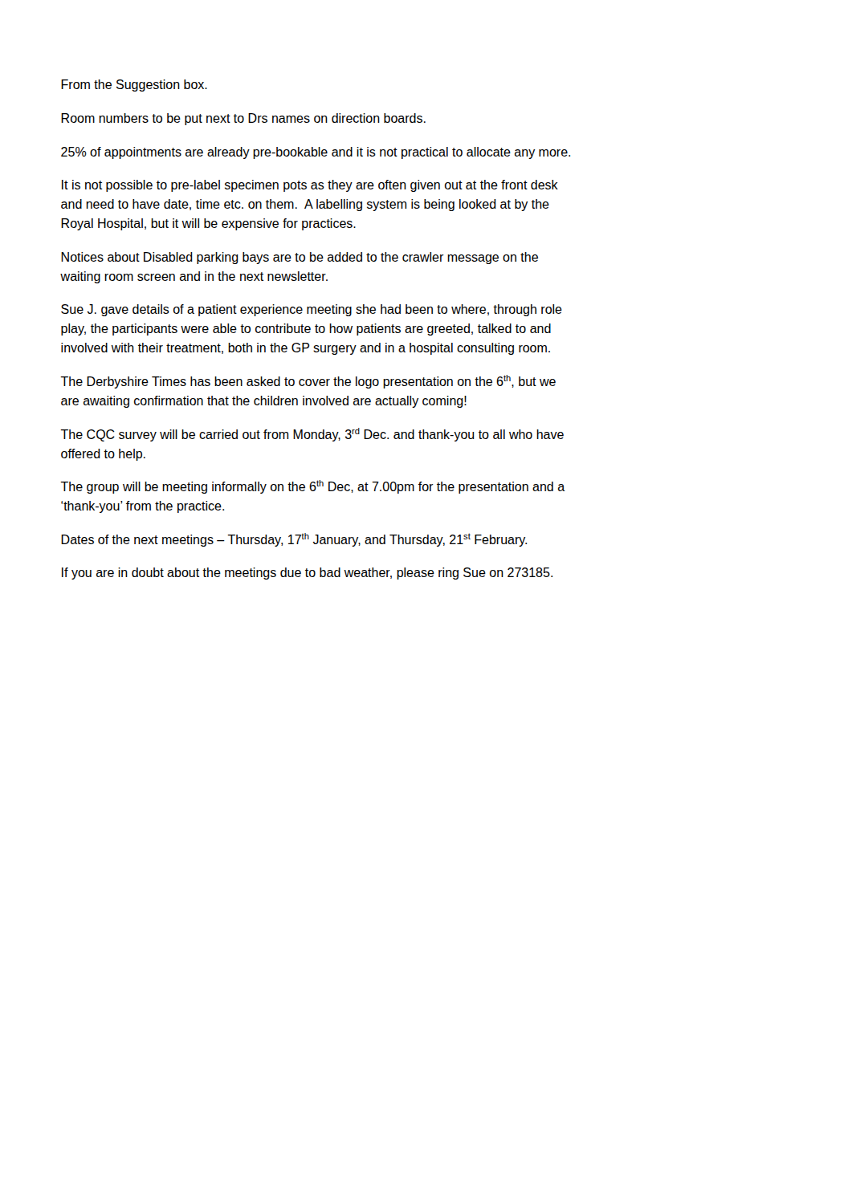From the Suggestion box.
Room numbers to be put next to Drs names on direction boards.
25% of appointments are already pre-bookable and it is not practical to allocate any more.
It is not possible to pre-label specimen pots as they are often given out at the front desk and need to have date, time etc. on them. A labelling system is being looked at by the Royal Hospital, but it will be expensive for practices.
Notices about Disabled parking bays are to be added to the crawler message on the waiting room screen and in the next newsletter.
Sue J. gave details of a patient experience meeting she had been to where, through role play, the participants were able to contribute to how patients are greeted, talked to and involved with their treatment, both in the GP surgery and in a hospital consulting room.
The Derbyshire Times has been asked to cover the logo presentation on the 6th, but we are awaiting confirmation that the children involved are actually coming!
The CQC survey will be carried out from Monday, 3rd Dec. and thank-you to all who have offered to help.
The group will be meeting informally on the 6th Dec, at 7.00pm for the presentation and a ‘thank-you’ from the practice.
Dates of the next meetings – Thursday, 17th January, and Thursday, 21st February.
If you are in doubt about the meetings due to bad weather, please ring Sue on 273185.